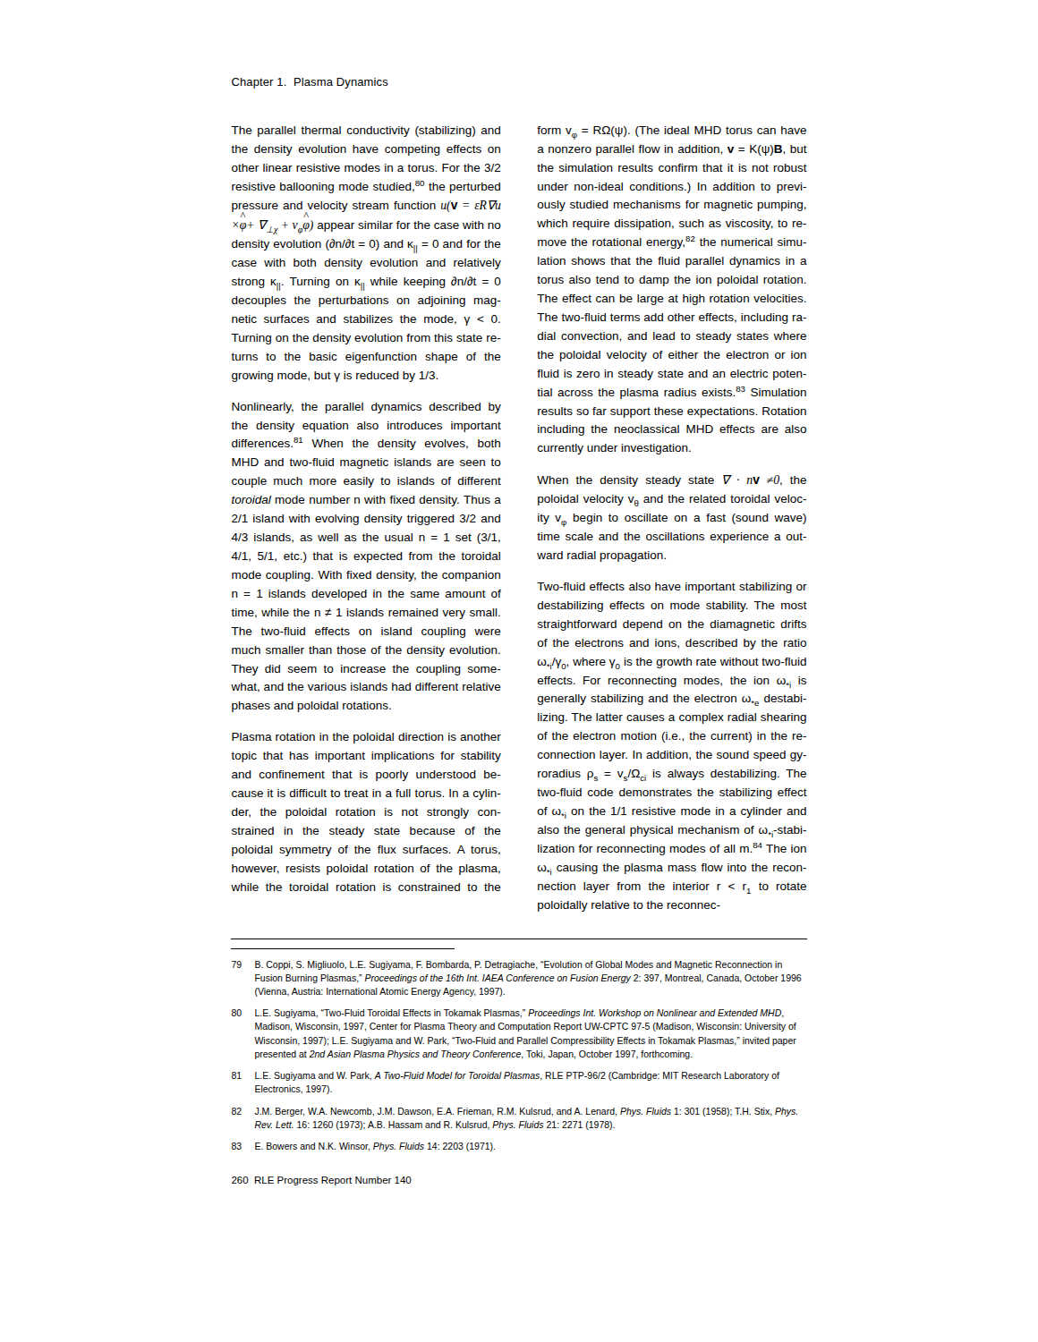Chapter 1. Plasma Dynamics
The parallel thermal conductivity (stabilizing) and the density evolution have competing effects on other linear resistive modes in a torus. For the 3/2 resistive ballooning mode studied,80 the perturbed pressure and velocity stream function u(v = εR∇u ×φ+ ∇⊥χ + vφφ) appear similar for the case with no density evolution (∂n/∂t = 0) and κ|| = 0 and for the case with both density evolution and relatively strong κ||. Turning on κ|| while keeping ∂n/∂t = 0 decouples the perturbations on adjoining magnetic surfaces and stabilizes the mode, γ < 0. Turning on the density evolution from this state returns to the basic eigenfunction shape of the growing mode, but γ is reduced by 1/3.
Nonlinearly, the parallel dynamics described by the density equation also introduces important differences.81 When the density evolves, both MHD and two-fluid magnetic islands are seen to couple much more easily to islands of different toroidal mode number n with fixed density. Thus a 2/1 island with evolving density triggered 3/2 and 4/3 islands, as well as the usual n = 1 set (3/1, 4/1, 5/1, etc.) that is expected from the toroidal mode coupling. With fixed density, the companion n = 1 islands developed in the same amount of time, while the n ≠ 1 islands remained very small. The two-fluid effects on island coupling were much smaller than those of the density evolution. They did seem to increase the coupling somewhat, and the various islands had different relative phases and poloidal rotations.
Plasma rotation in the poloidal direction is another topic that has important implications for stability and confinement that is poorly understood because it is difficult to treat in a full torus. In a cylinder, the poloidal rotation is not strongly constrained in the steady state because of the poloidal symmetry of the flux surfaces. A torus, however, resists poloidal rotation of the plasma, while the toroidal rotation is constrained to the form vφ = RΩ(ψ). (The ideal MHD torus can have a nonzero parallel flow in addition, v = K(ψ)B, but the simulation results confirm that it is not robust under non-ideal conditions.) In addition to previously studied mechanisms for magnetic pumping, which require dissipation, such as viscosity, to remove the rotational energy,82 the numerical simulation shows that the fluid parallel dynamics in a torus also tend to damp the ion poloidal rotation. The effect can be large at high rotation velocities. The two-fluid terms add other effects, including radial convection, and lead to steady states where the poloidal velocity of either the electron or ion fluid is zero in steady state and an electric potential across the plasma radius exists.83 Simulation results so far support these expectations. Rotation including the neoclassical MHD effects are also currently under investigation.
When the density steady state ∇ · nv ≠0, the poloidal velocity vθ and the related toroidal velocity vφ begin to oscillate on a fast (sound wave) time scale and the oscillations experience a outward radial propagation.
Two-fluid effects also have important stabilizing or destabilizing effects on mode stability. The most straightforward depend on the diamagnetic drifts of the electrons and ions, described by the ratio ω*i/γ0, where γ0 is the growth rate without two-fluid effects. For reconnecting modes, the ion ω*i is generally stabilizing and the electron ω*e destabilizing. The latter causes a complex radial shearing of the electron motion (i.e., the current) in the reconnection layer. In addition, the sound speed gyroradius ρs = vs/Ωci is always destabilizing. The two-fluid code demonstrates the stabilizing effect of ω*i on the 1/1 resistive mode in a cylinder and also the general physical mechanism of ω*i-stabilization for reconnecting modes of all m.84 The ion ω*i causing the plasma mass flow into the reconnection layer from the interior r < r1 to rotate poloidally relative to the reconnec-
79
B. Coppi, S. Migliuolo, L.E. Sugiyama, F. Bombarda, P. Detragiache, “Evolution of Global Modes and Magnetic Reconnection in Fusion Burning Plasmas,” Proceedings of the 16th Int. IAEA Conference on Fusion Energy 2: 397, Montreal, Canada, October 1996 (Vienna, Austria: International Atomic Energy Agency, 1997).
80
L.E. Sugiyama, “Two-Fluid Toroidal Effects in Tokamak Plasmas,” Proceedings Int. Workshop on Nonlinear and Extended MHD, Madison, Wisconsin, 1997, Center for Plasma Theory and Computation Report UW-CPTC 97-5 (Madison, Wisconsin: University of Wisconsin, 1997); L.E. Sugiyama and W. Park, “Two-Fluid and Parallel Compressibility Effects in Tokamak Plasmas,” invited paper presented at 2nd Asian Plasma Physics and Theory Conference, Toki, Japan, October 1997, forthcoming.
81
L.E. Sugiyama and W. Park, A Two-Fluid Model for Toroidal Plasmas, RLE PTP-96/2 (Cambridge: MIT Research Laboratory of Electronics, 1997).
82
J.M. Berger, W.A. Newcomb, J.M. Dawson, E.A. Frieman, R.M. Kulsrud, and A. Lenard, Phys. Fluids 1: 301 (1958); T.H. Stix, Phys. Rev. Lett. 16: 1260 (1973); A.B. Hassam and R. Kulsrud, Phys. Fluids 21: 2271 (1978).
83
E. Bowers and N.K. Winsor, Phys. Fluids 14: 2203 (1971).
260 RLE Progress Report Number 140